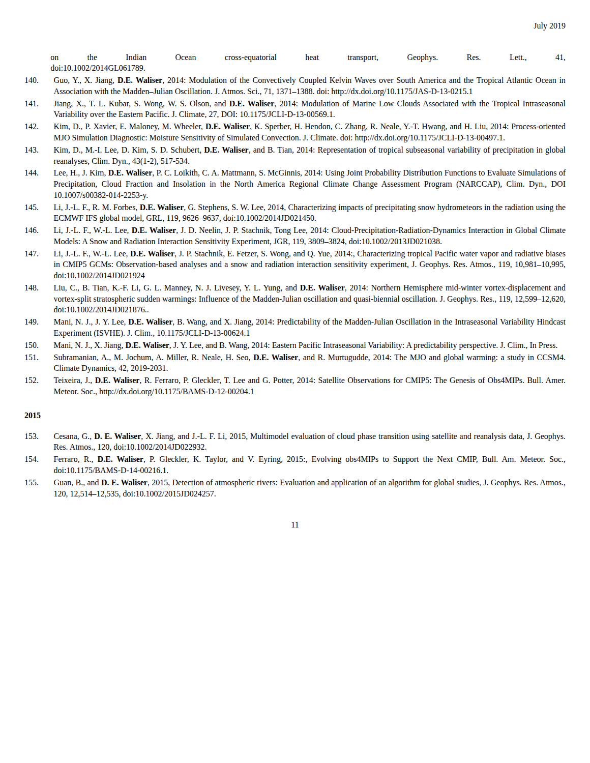July 2019
on the Indian Ocean cross-equatorial heat transport, Geophys. Res. Lett., 41, doi:10.1002/2014GL061789.
140. Guo, Y., X. Jiang, D.E. Waliser, 2014: Modulation of the Convectively Coupled Kelvin Waves over South America and the Tropical Atlantic Ocean in Association with the Madden–Julian Oscillation. J. Atmos. Sci., 71, 1371–1388. doi: http://dx.doi.org/10.1175/JAS-D-13-0215.1
141. Jiang, X., T. L. Kubar, S. Wong, W. S. Olson, and D.E. Waliser, 2014: Modulation of Marine Low Clouds Associated with the Tropical Intraseasonal Variability over the Eastern Pacific. J. Climate, 27, DOI: 10.1175/JCLI-D-13-00569.1.
142. Kim, D., P. Xavier, E. Maloney, M. Wheeler, D.E. Waliser, K. Sperber, H. Hendon, C. Zhang, R. Neale, Y.-T. Hwang, and H. Liu, 2014: Process-oriented MJO Simulation Diagnostic: Moisture Sensitivity of Simulated Convection. J. Climate. doi: http://dx.doi.org/10.1175/JCLI-D-13-00497.1.
143. Kim, D., M.-I. Lee, D. Kim, S. D. Schubert, D.E. Waliser, and B. Tian, 2014: Representation of tropical subseasonal variability of precipitation in global reanalyses, Clim. Dyn., 43(1-2), 517-534.
144. Lee, H., J. Kim, D.E. Waliser, P. C. Loikith, C. A. Mattmann, S. McGinnis, 2014: Using Joint Probability Distribution Functions to Evaluate Simulations of Precipitation, Cloud Fraction and Insolation in the North America Regional Climate Change Assessment Program (NARCCAP), Clim. Dyn., DOI 10.1007/s00382-014-2253-y.
145. Li, J.-L. F., R. M. Forbes, D.E. Waliser, G. Stephens, S. W. Lee, 2014, Characterizing impacts of precipitating snow hydrometeors in the radiation using the ECMWF IFS global model, GRL, 119, 9626–9637, doi:10.1002/2014JD021450.
146. Li, J.-L. F., W.-L. Lee, D.E. Waliser, J. D. Neelin, J. P. Stachnik, Tong Lee, 2014: Cloud-Precipitation-Radiation-Dynamics Interaction in Global Climate Models: A Snow and Radiation Interaction Sensitivity Experiment, JGR, 119, 3809–3824, doi:10.1002/2013JD021038.
147. Li, J.-L. F., W.-L. Lee, D.E. Waliser, J. P. Stachnik, E. Fetzer, S. Wong, and Q. Yue, 2014:, Characterizing tropical Pacific water vapor and radiative biases in CMIP5 GCMs: Observation-based analyses and a snow and radiation interaction sensitivity experiment, J. Geophys. Res. Atmos., 119, 10,981–10,995, doi:10.1002/2014JD021924
148. Liu, C., B. Tian, K.-F. Li, G. L. Manney, N. J. Livesey, Y. L. Yung, and D.E. Waliser, 2014: Northern Hemisphere mid-winter vortex-displacement and vortex-split stratospheric sudden warmings: Influence of the Madden-Julian oscillation and quasi-biennial oscillation. J. Geophys. Res., 119, 12,599–12,620, doi:10.1002/2014JD021876..
149. Mani, N. J., J. Y. Lee, D.E. Waliser, B. Wang, and X. Jiang, 2014: Predictability of the Madden-Julian Oscillation in the Intraseasonal Variability Hindcast Experiment (ISVHE). J. Clim., 10.1175/JCLI-D-13-00624.1
150. Mani, N. J., X. Jiang, D.E. Waliser, J. Y. Lee, and B. Wang, 2014: Eastern Pacific Intraseasonal Variability: A predictability perspective. J. Clim., In Press.
151. Subramanian, A., M. Jochum, A. Miller, R. Neale, H. Seo, D.E. Waliser, and R. Murtugudde, 2014: The MJO and global warming: a study in CCSM4. Climate Dynamics, 42, 2019-2031.
152. Teixeira, J., D.E. Waliser, R. Ferraro, P. Gleckler, T. Lee and G. Potter, 2014: Satellite Observations for CMIP5: The Genesis of Obs4MIPs. Bull. Amer. Meteor. Soc., http://dx.doi.org/10.1175/BAMS-D-12-00204.1
2015
153. Cesana, G., D. E. Waliser, X. Jiang, and J.-L. F. Li, 2015, Multimodel evaluation of cloud phase transition using satellite and reanalysis data, J. Geophys. Res. Atmos., 120, doi:10.1002/2014JD022932.
154. Ferraro, R., D.E. Waliser, P. Gleckler, K. Taylor, and V. Eyring, 2015:, Evolving obs4MIPs to Support the Next CMIP, Bull. Am. Meteor. Soc., doi:10.1175/BAMS-D-14-00216.1.
155. Guan, B., and D. E. Waliser, 2015, Detection of atmospheric rivers: Evaluation and application of an algorithm for global studies, J. Geophys. Res. Atmos., 120, 12,514–12,535, doi:10.1002/2015JD024257.
11